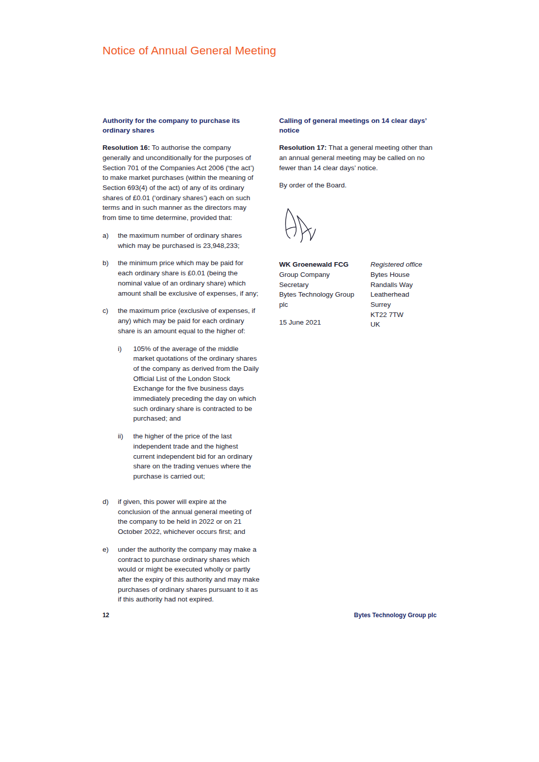Notice of Annual General Meeting
Authority for the company to purchase its
ordinary shares
Resolution 16: To authorise the company generally and unconditionally for the purposes of Section 701 of the Companies Act 2006 (‘the act’) to make market purchases (within the meaning of Section 693(4) of the act) of any of its ordinary shares of £0.01 (‘ordinary shares’) each on such terms and in such manner as the directors may from time to time determine, provided that:
a) the maximum number of ordinary shares which may be purchased is 23,948,233;
b) the minimum price which may be paid for each ordinary share is £0.01 (being the nominal value of an ordinary share) which amount shall be exclusive of expenses, if any;
c) the maximum price (exclusive of expenses, if any) which may be paid for each ordinary share is an amount equal to the higher of:
i) 105% of the average of the middle market quotations of the ordinary shares of the company as derived from the Daily Official List of the London Stock Exchange for the five business days immediately preceding the day on which such ordinary share is contracted to be purchased; and
ii) the higher of the price of the last independent trade and the highest current independent bid for an ordinary share on the trading venues where the purchase is carried out;
d) if given, this power will expire at the conclusion of the annual general meeting of the company to be held in 2022 or on 21 October 2022, whichever occurs first; and
e) under the authority the company may make a contract to purchase ordinary shares which would or might be executed wholly or partly after the expiry of this authority and may make purchases of ordinary shares pursuant to it as if this authority had not expired.
Calling of general meetings on 14 clear days’ notice
Resolution 17: That a general meeting other than an annual general meeting may be called on no fewer than 14 clear days’ notice.
By order of the Board.
WK Groenewald FCG
Group Company Secretary
Bytes Technology Group plc
15 June 2021
Registered office
Bytes House
Randalls Way
Leatherhead
Surrey
KT22 7TW
UK
12
Bytes Technology Group plc